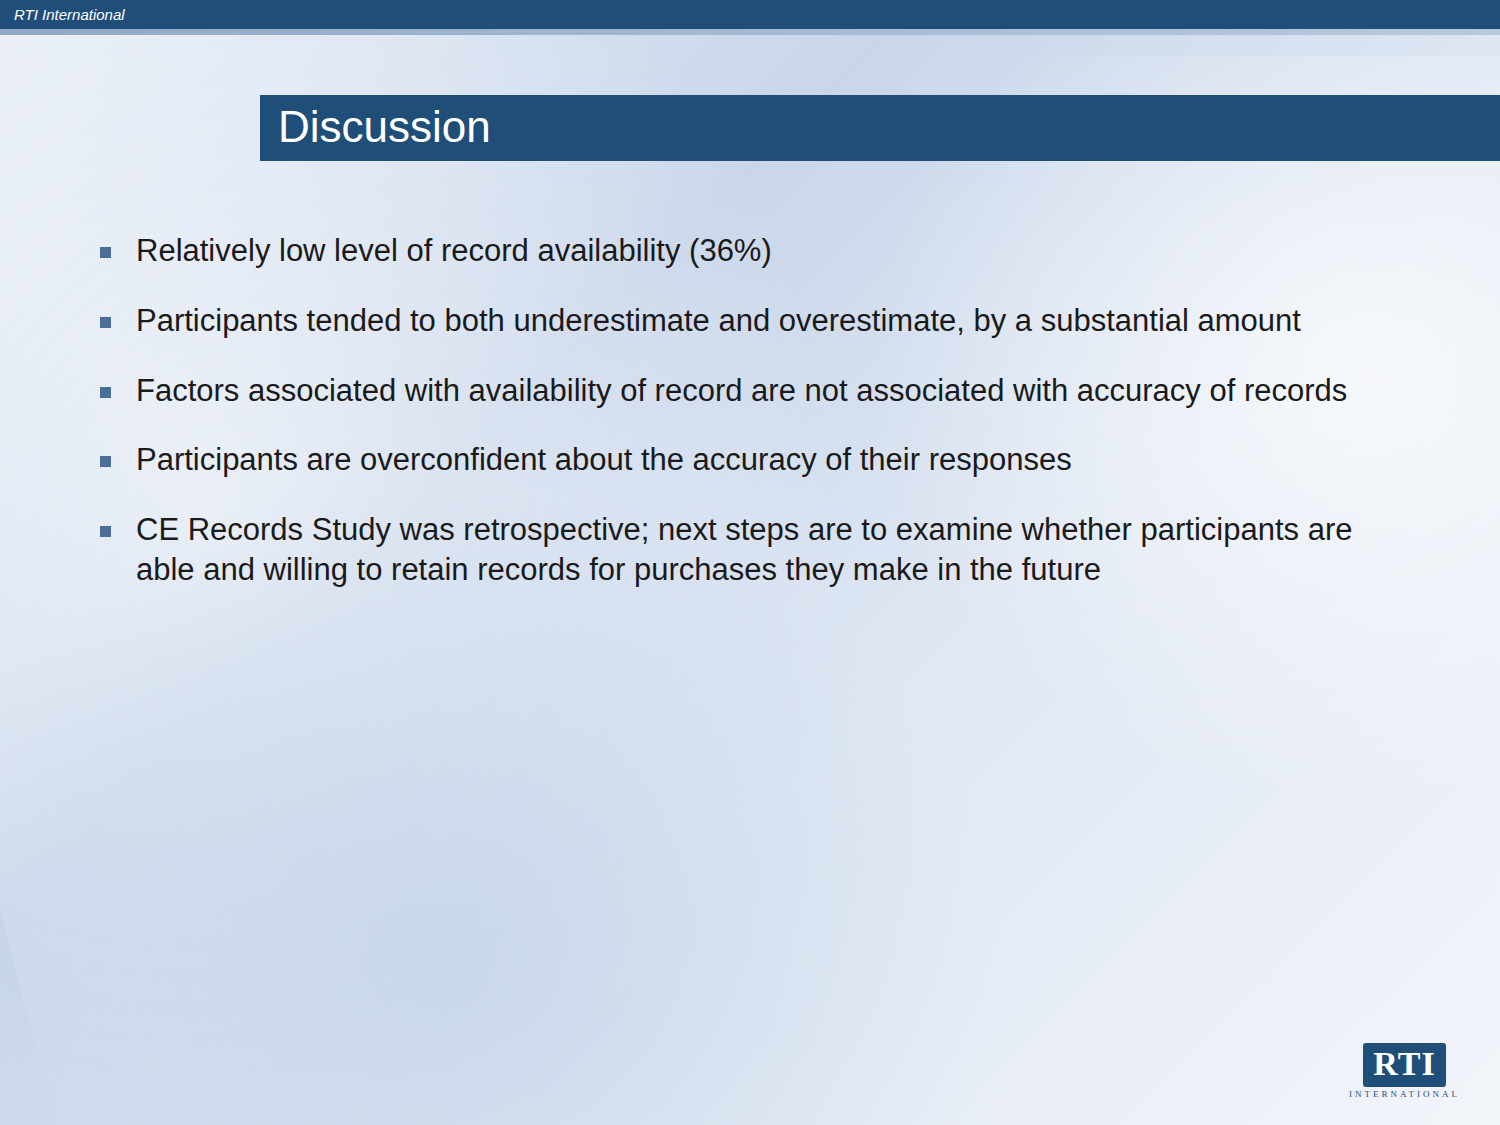RTI International
Discussion
Relatively low level of record availability (36%)
Participants tended to both underestimate and overestimate, by a substantial amount
Factors associated with availability of record are not associated with accuracy of records
Participants are overconfident about the accuracy of their responses
CE Records Study was retrospective; next steps are to examine whether participants are able and willing to retain records for purchases they make in the future
RTI
INTERNATIONAL